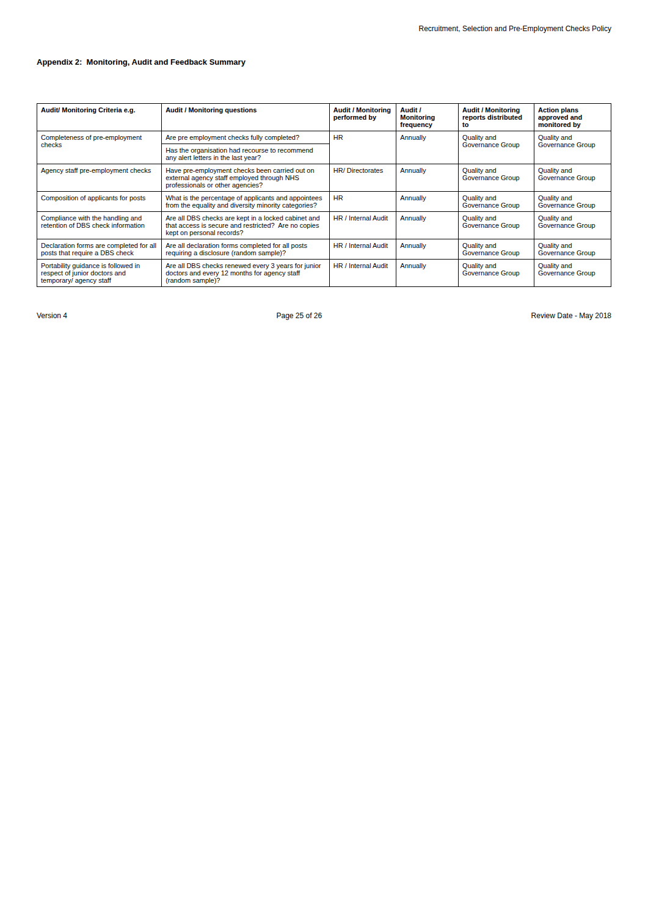Recruitment, Selection and Pre-Employment Checks Policy
Appendix 2: Monitoring, Audit and Feedback Summary
| Audit/ Monitoring Criteria e.g. | Audit / Monitoring questions | Audit / Monitoring performed by | Audit / Monitoring frequency | Audit / Monitoring reports distributed to | Action plans approved and monitored by |
| --- | --- | --- | --- | --- | --- |
| Completeness of pre-employment checks | Are pre employment checks fully completed? | HR | Annually | Quality and Governance Group | Quality and Governance Group |
| Has the organisation had recourse to recommend any alert letters in the last year? |
| Agency staff pre-employment checks | Have pre-employment checks been carried out on external agency staff employed through NHS professionals or other agencies? | HR/ Directorates | Annually | Quality and Governance Group | Quality and Governance Group |
| Composition of applicants for posts | What is the percentage of applicants and appointees from the equality and diversity minority categories? | HR | Annually | Quality and Governance Group | Quality and Governance Group |
| Compliance with the handling and retention of DBS check information | Are all DBS checks are kept in a locked cabinet and that access is secure and restricted? Are no copies kept on personal records? | HR / Internal Audit | Annually | Quality and Governance Group | Quality and Governance Group |
| Declaration forms are completed for all posts that require a DBS check | Are all declaration forms completed for all posts requiring a disclosure (random sample)? | HR / Internal Audit | Annually | Quality and Governance Group | Quality and Governance Group |
| Portability guidance is followed in respect of junior doctors and temporary/ agency staff | Are all DBS checks renewed every 3 years for junior doctors and every 12 months for agency staff (random sample)? | HR / Internal Audit | Annually | Quality and Governance Group | Quality and Governance Group |
Version 4 Page 25 of 26 Review Date - May 2018